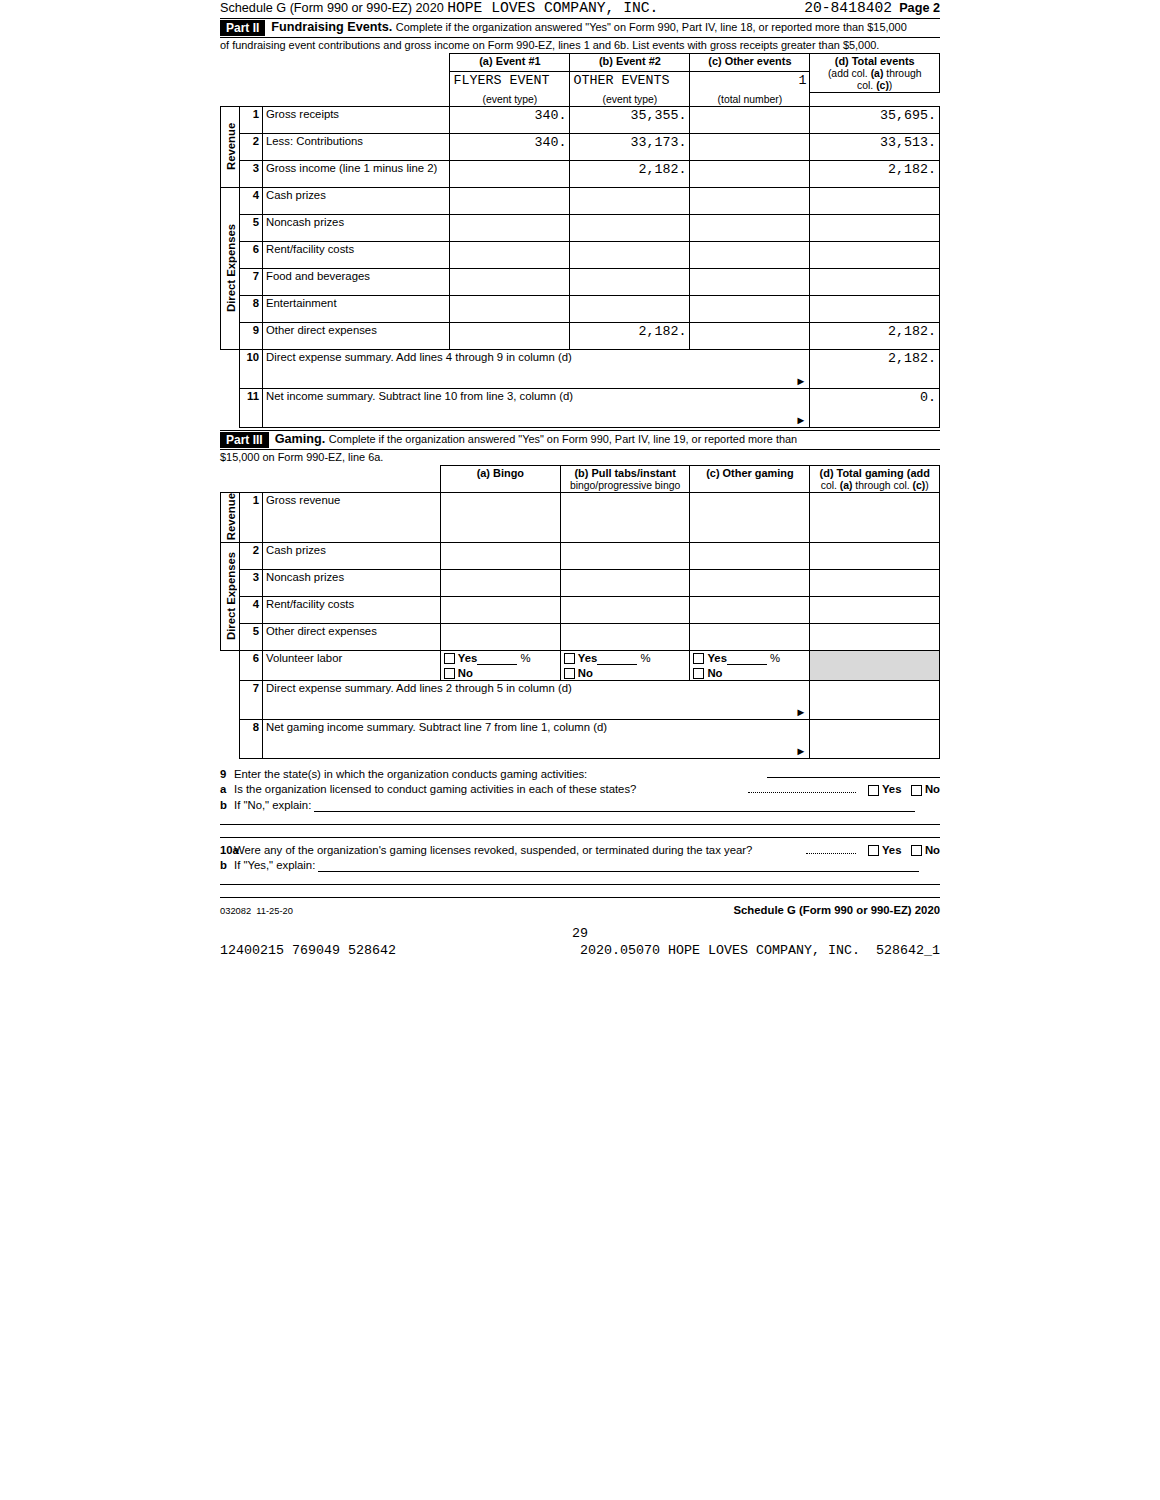Schedule G (Form 990 or 990-EZ) 2020 HOPE LOVES COMPANY, INC.
20-8418402 Page 2
Part II
Fundraising Events. Complete if the organization answered "Yes" on Form 990, Part IV, line 18, or reported more than $15,000
of fundraising event contributions and gross income on Form 990-EZ, lines 1 and 6b. List events with gross receipts greater than $5,000.
| | | | (a) Event #1 | (b) Event #2 | (c) Other events | (d) Total events (add col. (a) through col. (c) ) |
| | | | FLYERS EVENT | OTHER EVENTS | 1 |
| | | | (event type) | (event type) | (total number) | |
| Revenue | 1 | Gross receipts | 340. | 35,355. | | 35,695. |
| 2 | Less: Contributions | 340. | 33,173. | | 33,513. |
| 3 | Gross income (line 1 minus line 2) | | 2,182. | | 2,182. |
| Direct Expenses | 4 | Cash prizes | | | | |
| 5 | Noncash prizes | | | | |
| 6 | Rent/facility costs | | | | |
| 7 | Food and beverages | | | | |
| 8 | Entertainment | | | | |
| 9 | Other direct expenses | | 2,182. | | 2,182. |
| | 10 | Direct expense summary. Add lines 4 through 9 in column (d) ► | 2,182. |
| | 11 | Net income summary. Subtract line 10 from line 3, column (d) ► | 0. |
Part III
Gaming. Complete if the organization answered "Yes" on Form 990, Part IV, line 19, or reported more than
$15,000 on Form 990-EZ, line 6a.
| | | | (a) Bingo | (b) Pull tabs/instant bingo/progressive bingo | (c) Other gaming | (d) Total gaming (add col. (a) through col. (c) ) |
| Revenue | 1 | Gross revenue | | | | |
| Direct Expenses | 2 | Cash prizes | | | | |
| 3 | Noncash prizes | | | | |
| 4 | Rent/facility costs | | | | |
| 5 | Other direct expenses | | | | |
| | 6 | Volunteer labor | Yes % No | Yes % No | Yes % No | |
| | 7 | Direct expense summary. Add lines 2 through 5 in column (d) ► | |
| | 8 | Net gaming income summary. Subtract line 7 from line 1, column (d) ► | |
9
Enter the state(s) in which the organization conducts gaming activities:
a
Is the organization licensed to conduct gaming activities in each of these states?
Yes No
b
If "No," explain:
10a
Were any of the organization's gaming licenses revoked, suspended, or terminated during the tax year?
Yes No
b
If "Yes," explain:
032082 11-25-20
Schedule G (Form 990 or 990-EZ) 2020
29
12400215 769049 528642
2020.05070 HOPE LOVES COMPANY, INC. 528642_1